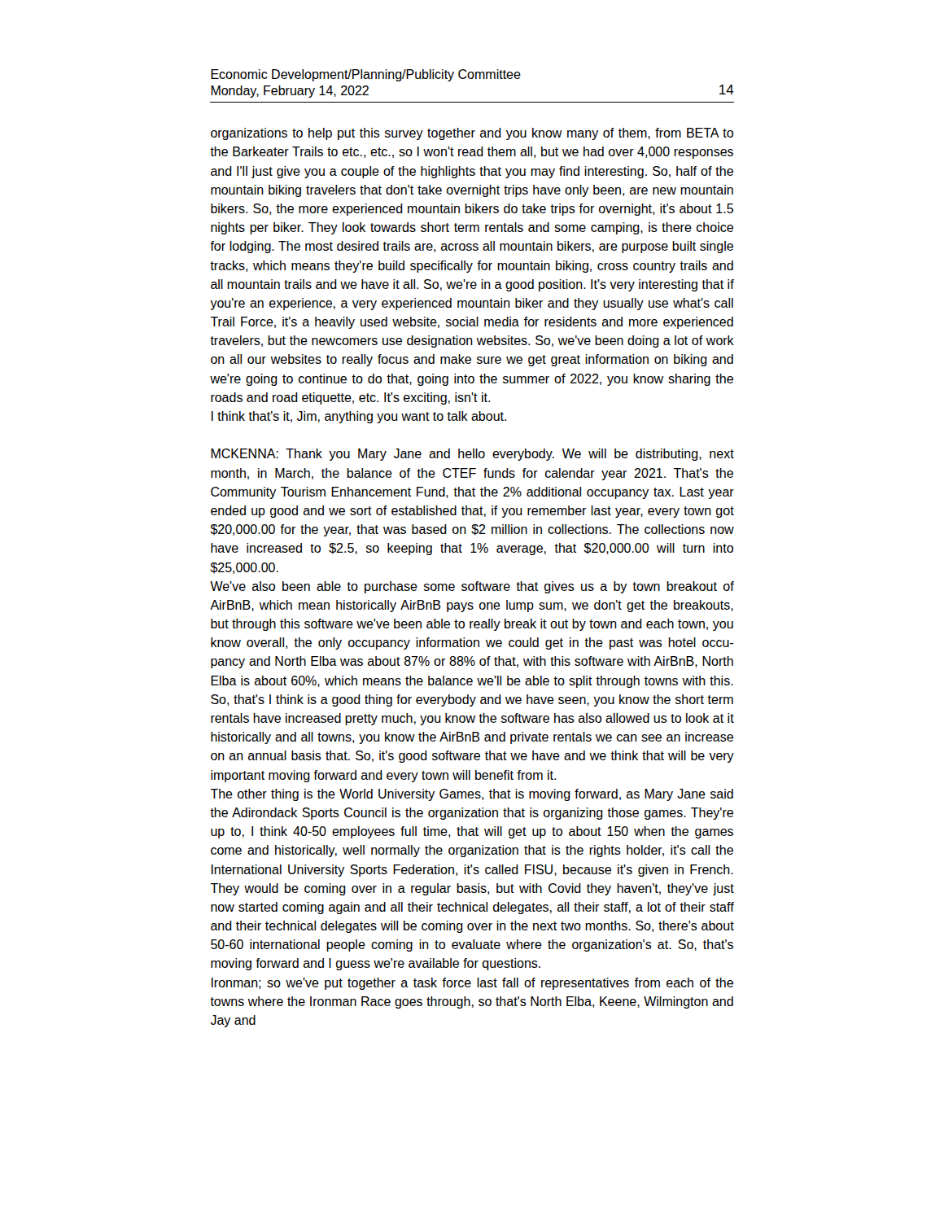Economic Development/Planning/Publicity Committee
Monday, February 14, 2022
14
organizations to help put this survey together and you know many of them, from BETA to the Barkeater Trails to etc., etc., so I won't read them all, but we had over 4,000 responses and I'll just give you a couple of the highlights that you may find interesting. So, half of the mountain biking travelers that don't take overnight trips have only been, are new mountain bikers. So, the more experienced mountain bikers do take trips for overnight, it's about 1.5 nights per biker. They look towards short term rentals and some camping, is there choice for lodging. The most desired trails are, across all mountain bikers, are purpose built single tracks, which means they're build specifically for mountain biking, cross country trails and all mountain trails and we have it all. So, we're in a good position. It's very interesting that if you're an experience, a very experienced mountain biker and they usually use what's call Trail Force, it's a heavily used website, social media for residents and more experienced travelers, but the newcomers use designation websites. So, we've been doing a lot of work on all our websites to really focus and make sure we get great information on biking and we're going to continue to do that, going into the summer of 2022, you know sharing the roads and road etiquette, etc. It's exciting, isn't it.
I think that's it, Jim, anything you want to talk about.
MCKENNA: Thank you Mary Jane and hello everybody. We will be distributing, next month, in March, the balance of the CTEF funds for calendar year 2021. That's the Community Tourism Enhancement Fund, that the 2% additional occupancy tax. Last year ended up good and we sort of established that, if you remember last year, every town got $20,000.00 for the year, that was based on $2 million in collections. The collections now have increased to $2.5, so keeping that 1% average, that $20,000.00 will turn into $25,000.00.
We've also been able to purchase some software that gives us a by town breakout of AirBnB, which mean historically AirBnB pays one lump sum, we don't get the breakouts, but through this software we've been able to really break it out by town and each town, you know overall, the only occupancy information we could get in the past was hotel occupancy and North Elba was about 87% or 88% of that, with this software with AirBnB, North Elba is about 60%, which means the balance we'll be able to split through towns with this. So, that's I think is a good thing for everybody and we have seen, you know the short term rentals have increased pretty much, you know the software has also allowed us to look at it historically and all towns, you know the AirBnB and private rentals we can see an increase on an annual basis that. So, it's good software that we have and we think that will be very important moving forward and every town will benefit from it.
The other thing is the World University Games, that is moving forward, as Mary Jane said the Adirondack Sports Council is the organization that is organizing those games. They're up to, I think 40-50 employees full time, that will get up to about 150 when the games come and historically, well normally the organization that is the rights holder, it's call the International University Sports Federation, it's called FISU, because it's given in French. They would be coming over in a regular basis, but with Covid they haven't, they've just now started coming again and all their technical delegates, all their staff, a lot of their staff and their technical delegates will be coming over in the next two months. So, there's about 50-60 international people coming in to evaluate where the organization's at. So, that's moving forward and I guess we're available for questions.
Ironman; so we've put together a task force last fall of representatives from each of the towns where the Ironman Race goes through, so that's North Elba, Keene, Wilmington and Jay and